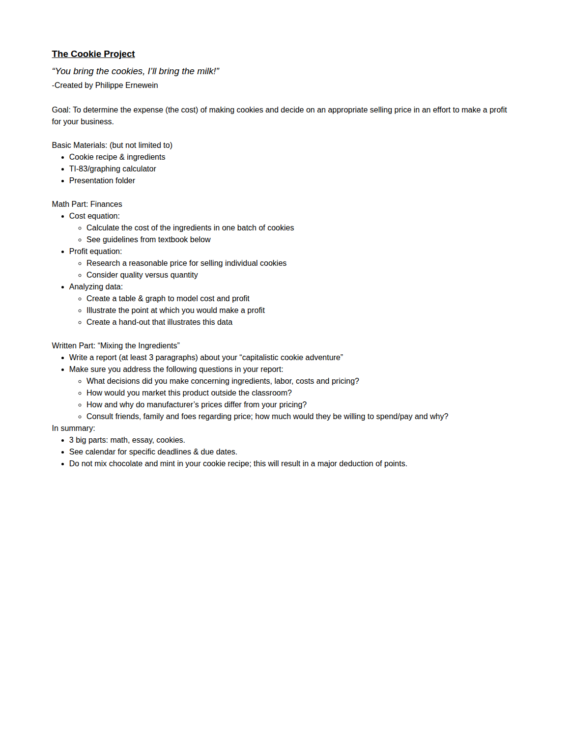The Cookie Project
“You bring the cookies, I’ll bring the milk!”
-Created by Philippe Ernewein
Goal: To determine the expense (the cost) of making cookies and decide on an appropriate selling price in an effort to make a profit for your business.
Basic Materials: (but not limited to)
Cookie recipe & ingredients
TI-83/graphing calculator
Presentation folder
Math Part: Finances
Cost equation:
Calculate the cost of the ingredients in one batch of cookies
See guidelines from textbook below
Profit equation:
Research a reasonable price for selling individual cookies
Consider quality versus quantity
Analyzing data:
Create a table & graph to model cost and profit
Illustrate the point at which you would make a profit
Create a hand-out that illustrates this data
Written Part: “Mixing the Ingredients”
Write a report (at least 3 paragraphs) about your “capitalistic cookie adventure”
Make sure you address the following questions in your report:
What decisions did you make concerning ingredients, labor, costs and pricing?
How would you market this product outside the classroom?
How and why do manufacturer’s prices differ from your pricing?
Consult friends, family and foes regarding price; how much would they be willing to spend/pay and why?
In summary:
3 big parts: math, essay, cookies.
See calendar for specific deadlines & due dates.
Do not mix chocolate and mint in your cookie recipe; this will result in a major deduction of points.